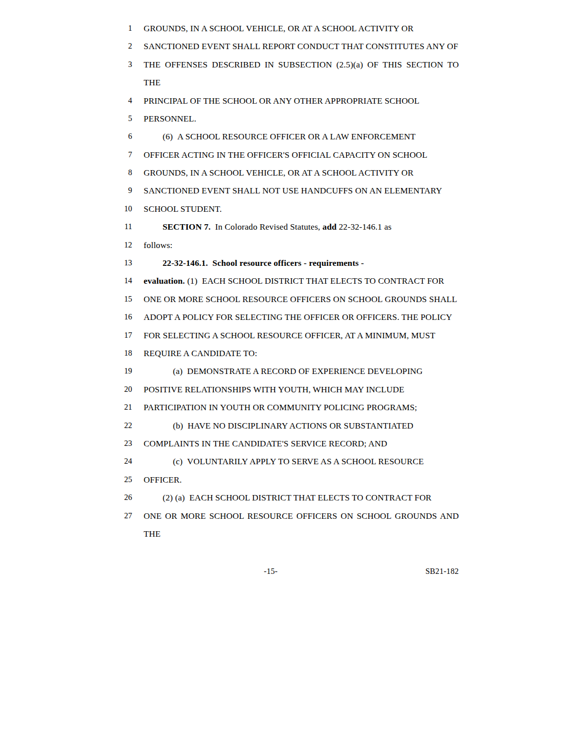GROUNDS, IN A SCHOOL VEHICLE, OR AT A SCHOOL ACTIVITY OR
SANCTIONED EVENT SHALL REPORT CONDUCT THAT CONSTITUTES ANY OF
THE OFFENSES DESCRIBED IN SUBSECTION (2.5)(a) OF THIS SECTION TO THE
PRINCIPAL OF THE SCHOOL OR ANY OTHER APPROPRIATE SCHOOL
PERSONNEL.
(6) A SCHOOL RESOURCE OFFICER OR A LAW ENFORCEMENT
OFFICER ACTING IN THE OFFICER'S OFFICIAL CAPACITY ON SCHOOL
GROUNDS, IN A SCHOOL VEHICLE, OR AT A SCHOOL ACTIVITY OR
SANCTIONED EVENT SHALL NOT USE HANDCUFFS ON AN ELEMENTARY
SCHOOL STUDENT.
SECTION 7. In Colorado Revised Statutes, add 22-32-146.1 as
follows:
22-32-146.1. School resource officers - requirements -
evaluation. (1) EACH SCHOOL DISTRICT THAT ELECTS TO CONTRACT FOR
ONE OR MORE SCHOOL RESOURCE OFFICERS ON SCHOOL GROUNDS SHALL
ADOPT A POLICY FOR SELECTING THE OFFICER OR OFFICERS. THE POLICY
FOR SELECTING A SCHOOL RESOURCE OFFICER, AT A MINIMUM, MUST
REQUIRE A CANDIDATE TO:
(a) DEMONSTRATE A RECORD OF EXPERIENCE DEVELOPING
POSITIVE RELATIONSHIPS WITH YOUTH, WHICH MAY INCLUDE
PARTICIPATION IN YOUTH OR COMMUNITY POLICING PROGRAMS;
(b) HAVE NO DISCIPLINARY ACTIONS OR SUBSTANTIATED
COMPLAINTS IN THE CANDIDATE'S SERVICE RECORD; AND
(c) VOLUNTARILY APPLY TO SERVE AS A SCHOOL RESOURCE
OFFICER.
(2) (a) EACH SCHOOL DISTRICT THAT ELECTS TO CONTRACT FOR
ONE OR MORE SCHOOL RESOURCE OFFICERS ON SCHOOL GROUNDS AND THE
-15-SB21-182